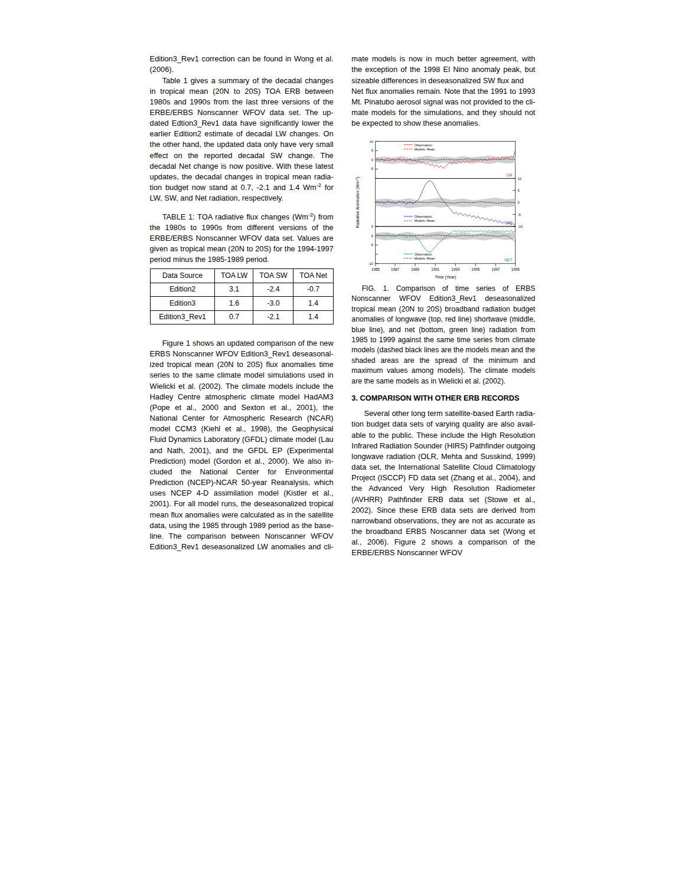Edition3_Rev1 correction can be found in Wong et al. (2006).
Table 1 gives a summary of the decadal changes in tropical mean (20N to 20S) TOA ERB between 1980s and 1990s from the last three versions of the ERBE/ERBS Nonscanner WFOV data set. The updated Edtion3_Rev1 data have significantly lower the earlier Edition2 estimate of decadal LW changes. On the other hand, the updated data only have very small effect on the reported decadal SW change. The decadal Net change is now positive. With these latest updates, the decadal changes in tropical mean radiation budget now stand at 0.7, -2.1 and 1.4 Wm-2 for LW, SW, and Net radiation, respectively.
TABLE 1: TOA radiative flux changes (Wm-2) from the 1980s to 1990s from different versions of the ERBE/ERBS Nonscanner WFOV data set. Values are given as tropical mean (20N to 20S) for the 1994-1997 period minus the 1985-1989 period.
| Data Source | TOA LW | TOA SW | TOA Net |
| Edition2 | 3.1 | -2.4 | -0.7 |
| Edition3 | 1.6 | -3.0 | 1.4 |
| Edition3_Rev1 | 0.7 | -2.1 | 1.4 |
Figure 1 shows an updated comparison of the new ERBS Nonscanner WFOV Edition3_Rev1 deseasonalized tropical mean (20N to 20S) flux anomalies time series to the same climate model simulations used in Wielicki et al. (2002). The climate models include the Hadley Centre atmospheric climate model HadAM3 (Pope et al., 2000 and Sexton et al., 2001), the National Center for Atmospheric Research (NCAR) model CCM3 (Kiehl et al., 1998), the Geophysical Fluid Dynamics Laboratory (GFDL) climate model (Lau and Nath, 2001), and the GFDL EP (Experimental Prediction) model (Gordon et al., 2000). We also included the National Center for Environmental Prediction (NCEP)-NCAR 50-year Reanalysis, which uses NCEP 4-D assimilation model (Kistler et al., 2001). For all model runs, the deseasonalized tropical mean flux anomalies were calculated as in the satellite data, using the 1985 through 1989 period as the baseline. The comparison between Nonscanner WFOV Edition3_Rev1 deseasonalized LW anomalies and climate models is now in much better agreement, with the exception of the 1998 El Nino anomaly peak, but sizeable differences in deseasonalized SW flux and
Net flux anomalies remain. Note that the 1991 to 1993 Mt. Pinatubo aerosol signal was not provided to the climate models for the simulations, and they should not be expected to show these anomalies.
10 5 0 -5 Observation Models: Mean LW 10 5 0 -5 -10 Observation Models: Mean SW 5 0 -5 -10 Observation Models: Mean NET 1985 1987 1989 1991 1993 1995 1997 1999 Time (Year) Radiative Anomalies (Wm-2)
FIG. 1. Comparison of time series of ERBS Nonscanner WFOV Edition3_Rev1 deseasonalized tropical mean (20N to 20S) broadband radiation budget anomalies of longwave (top, red line) shortwave (middle, blue line), and net (bottom, green line) radiation from 1985 to 1999 against the same time series from climate models (dashed black lines are the models mean and the shaded areas are the spread of the minimum and maximum values among models). The climate models are the same models as in Wielicki et al. (2002).
3. Comparison with other ERB records
Several other long term satellite-based Earth radiation budget data sets of varying quality are also available to the public. These include the High Resolution Infrared Radiation Sounder (HIRS) Pathfinder outgoing longwave radiation (OLR, Mehta and Susskind, 1999) data set, the International Satellite Cloud Climatology Project (ISCCP) FD data set (Zhang et al., 2004), and the Advanced Very High Resolution Radiometer (AVHRR) Pathfinder ERB data set (Stowe et al., 2002). Since these ERB data sets are derived from narrowband observations, they are not as accurate as the broadband ERBS Noscanner data set (Wong et al., 2006). Figure 2 shows a comparison of the ERBE/ERBS Nonscanner WFOV